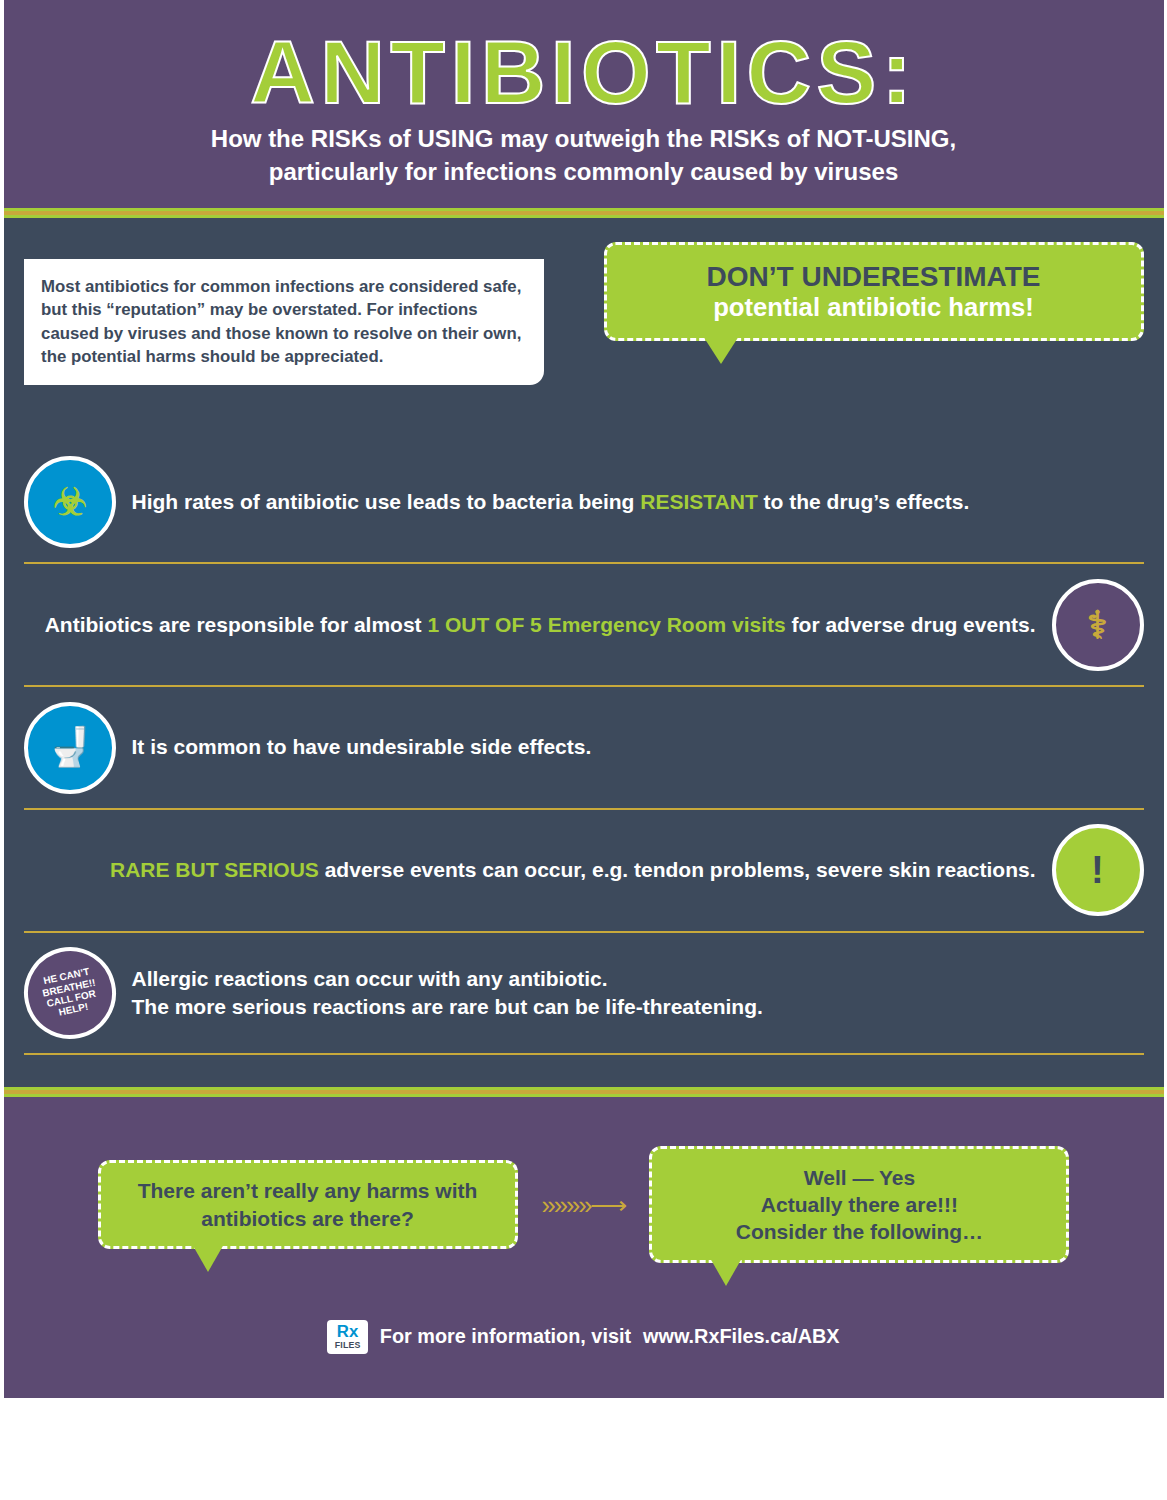Antibiotics:
How the RISKs of USING may outweigh the RISKs of NOT-USING,
particularly for infections commonly caused by viruses
Most antibiotics for common infections are considered safe, but this “reputation” may be overstated. For infections caused by viruses and those known to resolve on their own, the potential harms should be appreciated.
DON’T UNDERESTIMATE potential antibiotic harms!
☣ High rates of antibiotic use leads to bacteria being RESISTANT to the drug’s effects.
⚕ Antibiotics are responsible for almost 1 OUT OF 5 Emergency Room visits for adverse drug events.
🚽 It is common to have undesirable side effects.
! RARE BUT SERIOUS adverse events can occur, e.g. tendon problems, severe skin reactions.
He can’t breathe!! Call for help! Allergic reactions can occur with any antibiotic.
The more serious reactions are rare but can be life-threatening.
There aren’t really any harms with antibiotics are there?
»»»»⟶
Well — Yes
Actually there are!!!
Consider the following…
Rx FILES For more information, visit www.RxFiles.ca/ABX